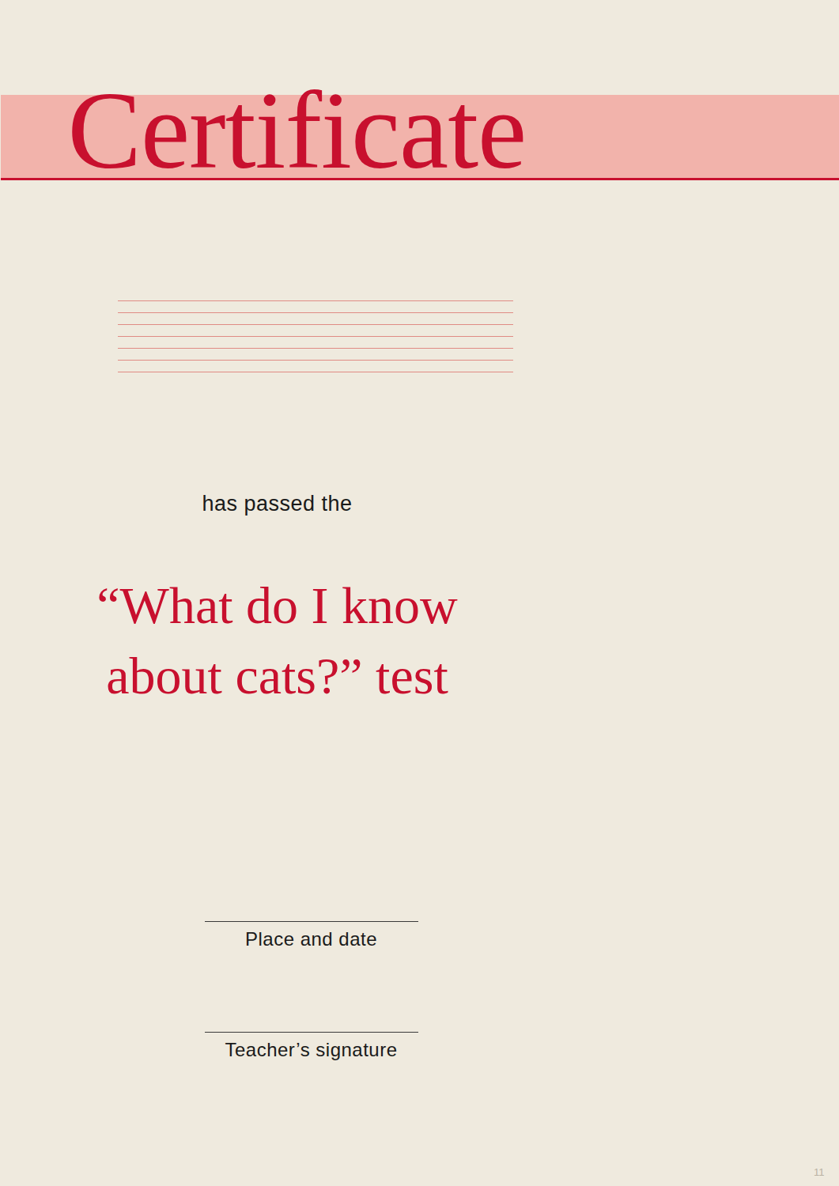Certificate
has passed the
“What do I know
about cats?” test
Place and date
Teacher’s signature
11